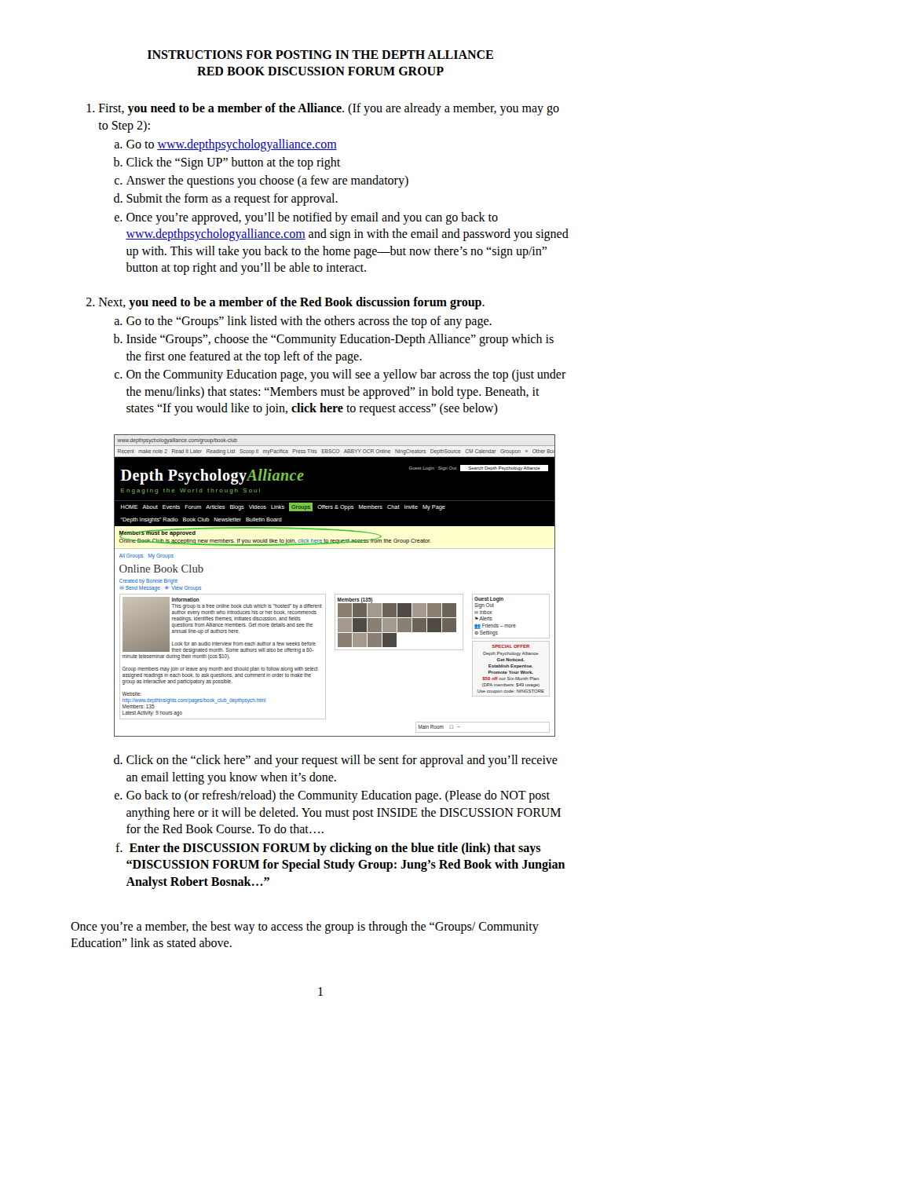Instructions for Posting in the Depth Alliance
Red Book Discussion Forum Group
First, you need to be a member of the Alliance. (If you are already a member, you may go to Step 2):
Go to www.depthpsychologyalliance.com
Click the “Sign UP” button at the top right
Answer the questions you choose (a few are mandatory)
Submit the form as a request for approval.
Once you’re approved, you’ll be notified by email and you can go back to www.depthpsychologyalliance.com and sign in with the email and password you signed up with. This will take you back to the home page—but now there’s no “sign up/in” button at top right and you’ll be able to interact.
Next, you need to be a member of the Red Book discussion forum group.
Go to the “Groups” link listed with the others across the top of any page.
Inside “Groups”, choose the “Community Education-Depth Alliance” group which is the first one featured at the top left of the page.
On the Community Education page, you will see a yellow bar across the top (just under the menu/links) that states: “Members must be approved” in bold type. Beneath, it states “If you would like to join, click here to request access” (see below)
www.depthpsychologyalliance.com/group/book-club
Recent make note 2 Read It Later Reading List Scoop it myPacifica Press This EBSCO ABBYY OCR Online NingCreators DepthSource CM Calendar Groupon » Other Bookmarks
Guest Login Sign Out Search Depth Psychology Alliance
Depth PsychologyAlliance
Engaging the World through Soul
HOME About Events Forum Articles Blogs Videos Links Groups Offers & Opps Members Chat Invite My Page
“Depth Insights” Radio Book Club Newsletter Bulletin Board
Members must be approved
Online Book Club is accepting new members. If you would like to join, click here to request access from the Group Creator.
All Groups My Groups
Online Book Club
Created by Bonnie Bright
✉ Send Message 👁 View Groups
Guest Login
Sign Out
✉ Inbox
⚑ Alerts
👥 Friends – more
⚙ Settings
SPECIAL OFFER
Depth Psychology Alliance
Get Noticed.
Establish Expertise.
Promote Your Work.
$50 off our Six-Month Plan
(DPA members: $49 usage)
Use coupon code: NINGSTORE
Information
This group is a free online book club which is “hosted” by a different author every month who introduces his or her book, recommends readings, identifies themes, initiates discussion, and fields questions from Alliance members. Get more details and see the annual line-up of authors here.
Look for an audio interview from each author a few weeks before their designated month. Some authors will also be offering a 60-minute teleseminar during their month (cos $10).
Group members may join or leave any month and should plan to follow along with select assigned readings in each book, to ask questions, and comment in order to make the group as interactive and participatory as possible.
Website:
http://www.depthinsights.com/pages/book_club_depthpsych.html
Members: 135
Latest Activity: 9 hours ago
Members (135)
Main Room ☐ −
Click on the “click here” and your request will be sent for approval and you’ll receive an email letting you know when it’s done.
Go back to (or refresh/reload) the Community Education page. (Please do NOT post anything here or it will be deleted. You must post INSIDE the DISCUSSION FORUM for the Red Book Course. To do that….
Enter the DISCUSSION FORUM by clicking on the blue title (link) that says “DISCUSSION FORUM for Special Study Group: Jung’s Red Book with Jungian Analyst Robert Bosnak…”
Once you’re a member, the best way to access the group is through the “Groups/ Community Education” link as stated above.
1